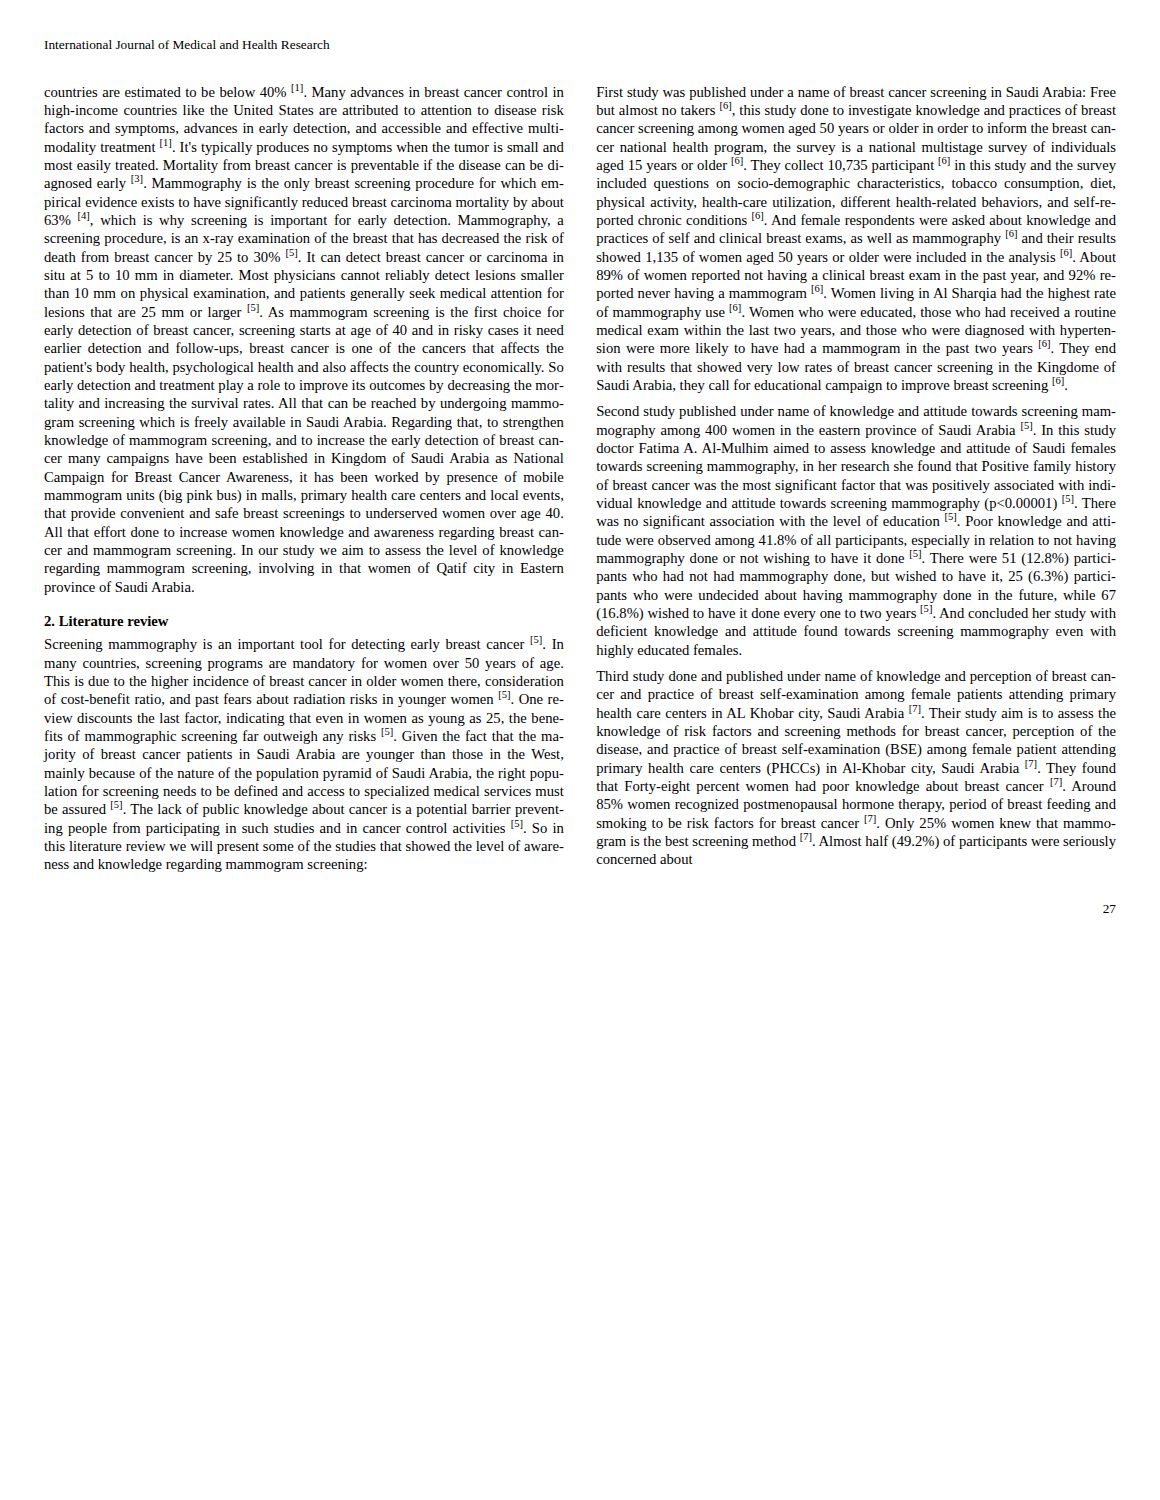International Journal of Medical and Health Research
countries are estimated to be below 40% [1]. Many advances in breast cancer control in high-income countries like the United States are attributed to attention to disease risk factors and symptoms, advances in early detection, and accessible and effective multimodality treatment [1]. It's typically produces no symptoms when the tumor is small and most easily treated. Mortality from breast cancer is preventable if the disease can be diagnosed early [3]. Mammography is the only breast screening procedure for which empirical evidence exists to have significantly reduced breast carcinoma mortality by about 63% [4], which is why screening is important for early detection. Mammography, a screening procedure, is an x-ray examination of the breast that has decreased the risk of death from breast cancer by 25 to 30% [5]. It can detect breast cancer or carcinoma in situ at 5 to 10 mm in diameter. Most physicians cannot reliably detect lesions smaller than 10 mm on physical examination, and patients generally seek medical attention for lesions that are 25 mm or larger [5]. As mammogram screening is the first choice for early detection of breast cancer, screening starts at age of 40 and in risky cases it need earlier detection and follow-ups, breast cancer is one of the cancers that affects the patient's body health, psychological health and also affects the country economically. So early detection and treatment play a role to improve its outcomes by decreasing the mortality and increasing the survival rates. All that can be reached by undergoing mammogram screening which is freely available in Saudi Arabia. Regarding that, to strengthen knowledge of mammogram screening, and to increase the early detection of breast cancer many campaigns have been established in Kingdom of Saudi Arabia as National Campaign for Breast Cancer Awareness, it has been worked by presence of mobile mammogram units (big pink bus) in malls, primary health care centers and local events, that provide convenient and safe breast screenings to underserved women over age 40. All that effort done to increase women knowledge and awareness regarding breast cancer and mammogram screening. In our study we aim to assess the level of knowledge regarding mammogram screening, involving in that women of Qatif city in Eastern province of Saudi Arabia.
2. Literature review
Screening mammography is an important tool for detecting early breast cancer [5]. In many countries, screening programs are mandatory for women over 50 years of age. This is due to the higher incidence of breast cancer in older women there, consideration of cost-benefit ratio, and past fears about radiation risks in younger women [5]. One review discounts the last factor, indicating that even in women as young as 25, the benefits of mammographic screening far outweigh any risks [5]. Given the fact that the majority of breast cancer patients in Saudi Arabia are younger than those in the West, mainly because of the nature of the population pyramid of Saudi Arabia, the right population for screening needs to be defined and access to specialized medical services must be assured [5]. The lack of public knowledge about cancer is a potential barrier preventing people from participating in such studies and in cancer control activities [5]. So in this literature review we will present some of the studies that showed the level of awareness and knowledge regarding mammogram screening:
First study was published under a name of breast cancer screening in Saudi Arabia: Free but almost no takers [6], this study done to investigate knowledge and practices of breast cancer screening among women aged 50 years or older in order to inform the breast cancer national health program, the survey is a national multistage survey of individuals aged 15 years or older [6]. They collect 10,735 participant [6] in this study and the survey included questions on socio-demographic characteristics, tobacco consumption, diet, physical activity, health-care utilization, different health-related behaviors, and self-reported chronic conditions [6]. And female respondents were asked about knowledge and practices of self and clinical breast exams, as well as mammography [6] and their results showed 1,135 of women aged 50 years or older were included in the analysis [6]. About 89% of women reported not having a clinical breast exam in the past year, and 92% reported never having a mammogram [6]. Women living in Al Sharqia had the highest rate of mammography use [6]. Women who were educated, those who had received a routine medical exam within the last two years, and those who were diagnosed with hypertension were more likely to have had a mammogram in the past two years [6]. They end with results that showed very low rates of breast cancer screening in the Kingdome of Saudi Arabia, they call for educational campaign to improve breast screening [6].
Second study published under name of knowledge and attitude towards screening mammography among 400 women in the eastern province of Saudi Arabia [5]. In this study doctor Fatima A. Al-Mulhim aimed to assess knowledge and attitude of Saudi females towards screening mammography, in her research she found that Positive family history of breast cancer was the most significant factor that was positively associated with individual knowledge and attitude towards screening mammography (p<0.00001) [5]. There was no significant association with the level of education [5]. Poor knowledge and attitude were observed among 41.8% of all participants, especially in relation to not having mammography done or not wishing to have it done [5]. There were 51 (12.8%) participants who had not had mammography done, but wished to have it, 25 (6.3%) participants who were undecided about having mammography done in the future, while 67 (16.8%) wished to have it done every one to two years [5]. And concluded her study with deficient knowledge and attitude found towards screening mammography even with highly educated females.
Third study done and published under name of knowledge and perception of breast cancer and practice of breast self-examination among female patients attending primary health care centers in AL Khobar city, Saudi Arabia [7]. Their study aim is to assess the knowledge of risk factors and screening methods for breast cancer, perception of the disease, and practice of breast self-examination (BSE) among female patient attending primary health care centers (PHCCs) in Al-Khobar city, Saudi Arabia [7]. They found that Forty-eight percent women had poor knowledge about breast cancer [7]. Around 85% women recognized postmenopausal hormone therapy, period of breast feeding and smoking to be risk factors for breast cancer [7]. Only 25% women knew that mammogram is the best screening method [7]. Almost half (49.2%) of participants were seriously concerned about
27